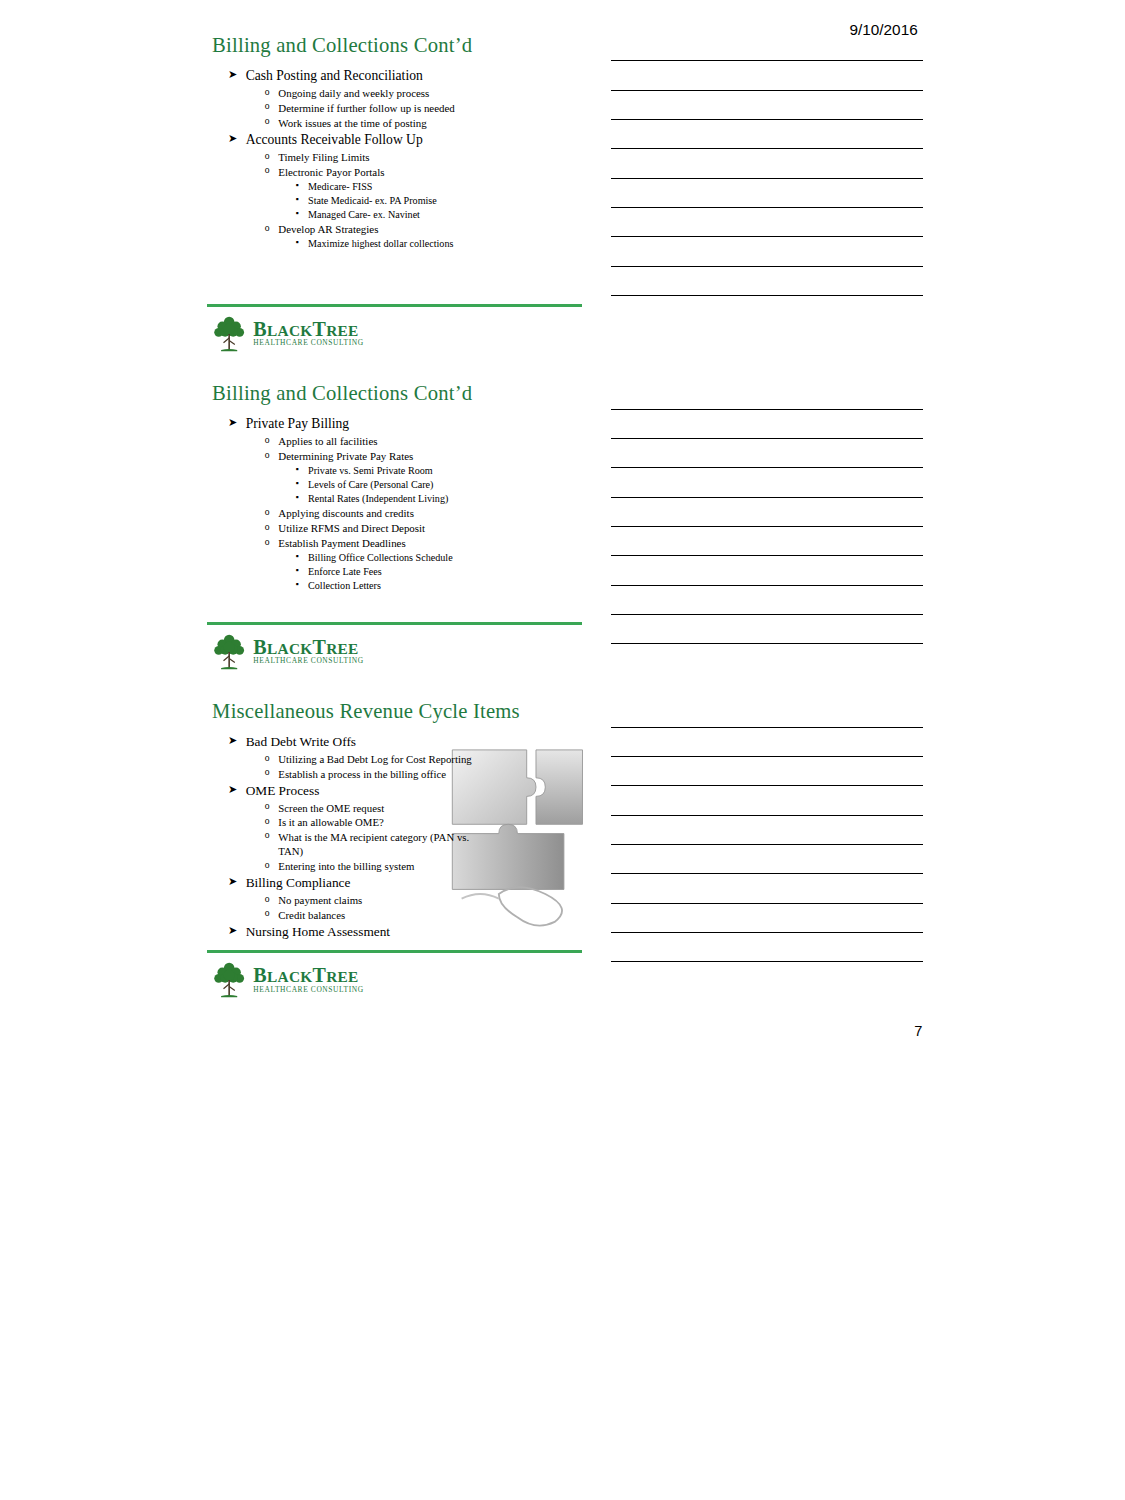9/10/2016
Billing and Collections Cont’d
Cash Posting and Reconciliation
Ongoing daily and weekly process
Determine if further follow up is needed
Work issues at the time of posting
Accounts Receivable Follow Up
Timely Filing Limits
Electronic Payor Portals
Medicare- FISS
State Medicaid- ex. PA Promise
Managed Care- ex. Navinet
Develop AR Strategies
Maximize highest dollar collections
BLACKTREE
HEALTHCARE CONSULTING
Billing and Collections Cont’d
Private Pay Billing
Applies to all facilities
Determining Private Pay Rates
Private vs. Semi Private Room
Levels of Care (Personal Care)
Rental Rates (Independent Living)
Applying discounts and credits
Utilize RFMS and Direct Deposit
Establish Payment Deadlines
Billing Office Collections Schedule
Enforce Late Fees
Collection Letters
BLACKTREE
HEALTHCARE CONSULTING
Miscellaneous Revenue Cycle Items
Bad Debt Write Offs
Utilizing a Bad Debt Log for Cost Reporting
Establish a process in the billing office
OME Process
Screen the OME request
Is it an allowable OME?
What is the MA recipient category (PAN vs. TAN)
Entering into the billing system
Billing Compliance
No payment claims
Credit balances
Nursing Home Assessment
BLACKTREE
HEALTHCARE CONSULTING
7